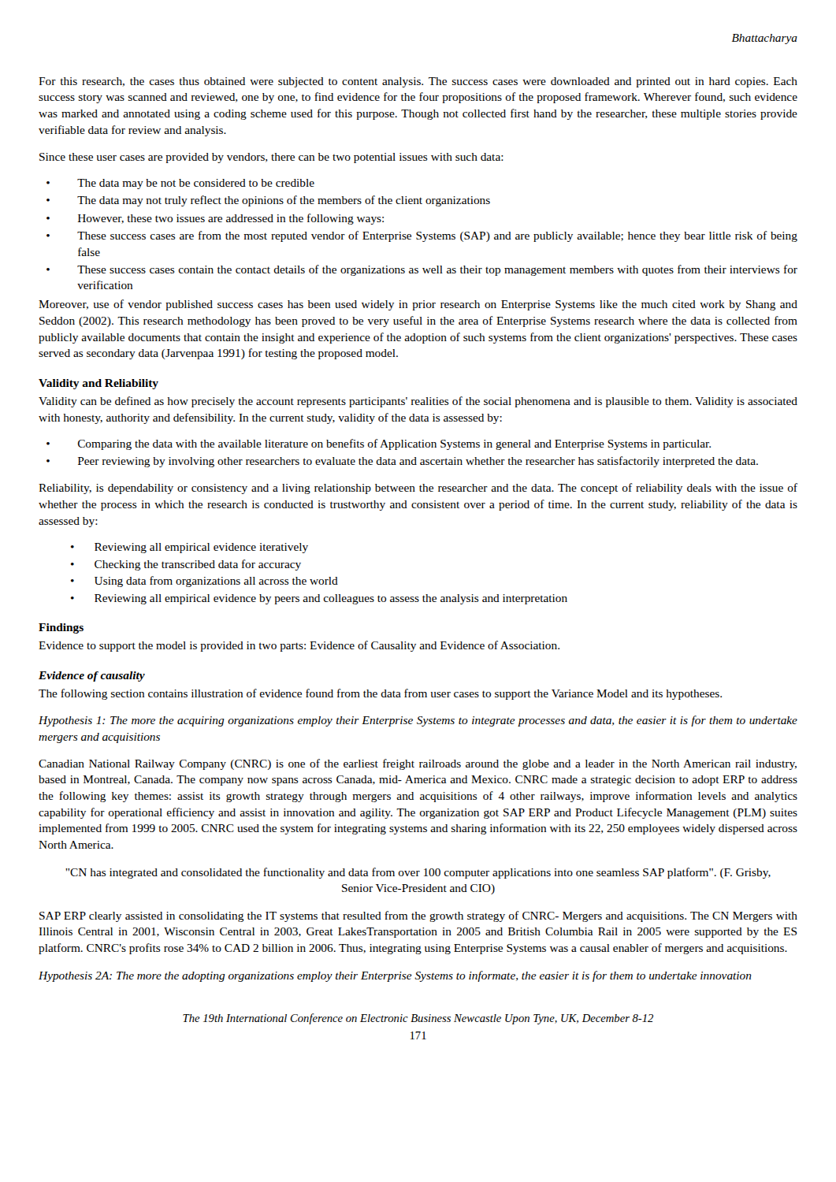Bhattacharya
For this research, the cases thus obtained were subjected to content analysis. The success cases were downloaded and printed out in hard copies. Each success story was scanned and reviewed, one by one, to find evidence for the four propositions of the proposed framework. Wherever found, such evidence was marked and annotated using a coding scheme used for this purpose. Though not collected first hand by the researcher, these multiple stories provide verifiable data for review and analysis.
Since these user cases are provided by vendors, there can be two potential issues with such data:
The data may be not be considered to be credible
The data may not truly reflect the opinions of the members of the client organizations
However, these two issues are addressed in the following ways:
These success cases are from the most reputed vendor of Enterprise Systems (SAP) and are publicly available; hence they bear little risk of being false
These success cases contain the contact details of the organizations as well as their top management members with quotes from their interviews for verification
Moreover, use of vendor published success cases has been used widely in prior research on Enterprise Systems like the much cited work by Shang and Seddon (2002). This research methodology has been proved to be very useful in the area of Enterprise Systems research where the data is collected from publicly available documents that contain the insight and experience of the adoption of such systems from the client organizations' perspectives. These cases served as secondary data (Jarvenpaa 1991) for testing the proposed model.
Validity and Reliability
Validity can be defined as how precisely the account represents participants' realities of the social phenomena and is plausible to them. Validity is associated with honesty, authority and defensibility. In the current study, validity of the data is assessed by:
Comparing the data with the available literature on benefits of Application Systems in general and Enterprise Systems in particular.
Peer reviewing by involving other researchers to evaluate the data and ascertain whether the researcher has satisfactorily interpreted the data.
Reliability, is dependability or consistency and a living relationship between the researcher and the data. The concept of reliability deals with the issue of whether the process in which the research is conducted is trustworthy and consistent over a period of time. In the current study, reliability of the data is assessed by:
Reviewing all empirical evidence iteratively
Checking the transcribed data for accuracy
Using data from organizations all across the world
Reviewing all empirical evidence by peers and colleagues to assess the analysis and interpretation
Findings
Evidence to support the model is provided in two parts: Evidence of Causality and Evidence of Association.
Evidence of causality
The following section contains illustration of evidence found from the data from user cases to support the Variance Model and its hypotheses.
Hypothesis 1: The more the acquiring organizations employ their Enterprise Systems to integrate processes and data, the easier it is for them to undertake mergers and acquisitions
Canadian National Railway Company (CNRC) is one of the earliest freight railroads around the globe and a leader in the North American rail industry, based in Montreal, Canada. The company now spans across Canada, mid- America and Mexico. CNRC made a strategic decision to adopt ERP to address the following key themes: assist its growth strategy through mergers and acquisitions of 4 other railways, improve information levels and analytics capability for operational efficiency and assist in innovation and agility. The organization got SAP ERP and Product Lifecycle Management (PLM) suites implemented from 1999 to 2005. CNRC used the system for integrating systems and sharing information with its 22, 250 employees widely dispersed across North America.
"CN has integrated and consolidated the functionality and data from over 100 computer applications into one seamless SAP platform". (F. Grisby, Senior Vice-President and CIO)
SAP ERP clearly assisted in consolidating the IT systems that resulted from the growth strategy of CNRC- Mergers and acquisitions. The CN Mergers with Illinois Central in 2001, Wisconsin Central in 2003, Great LakesTransportation in 2005 and British Columbia Rail in 2005 were supported by the ES platform. CNRC's profits rose 34% to CAD 2 billion in 2006. Thus, integrating using Enterprise Systems was a causal enabler of mergers and acquisitions.
Hypothesis 2A: The more the adopting organizations employ their Enterprise Systems to informate, the easier it is for them to undertake innovation
The 19th International Conference on Electronic Business Newcastle Upon Tyne, UK, December 8-12
171